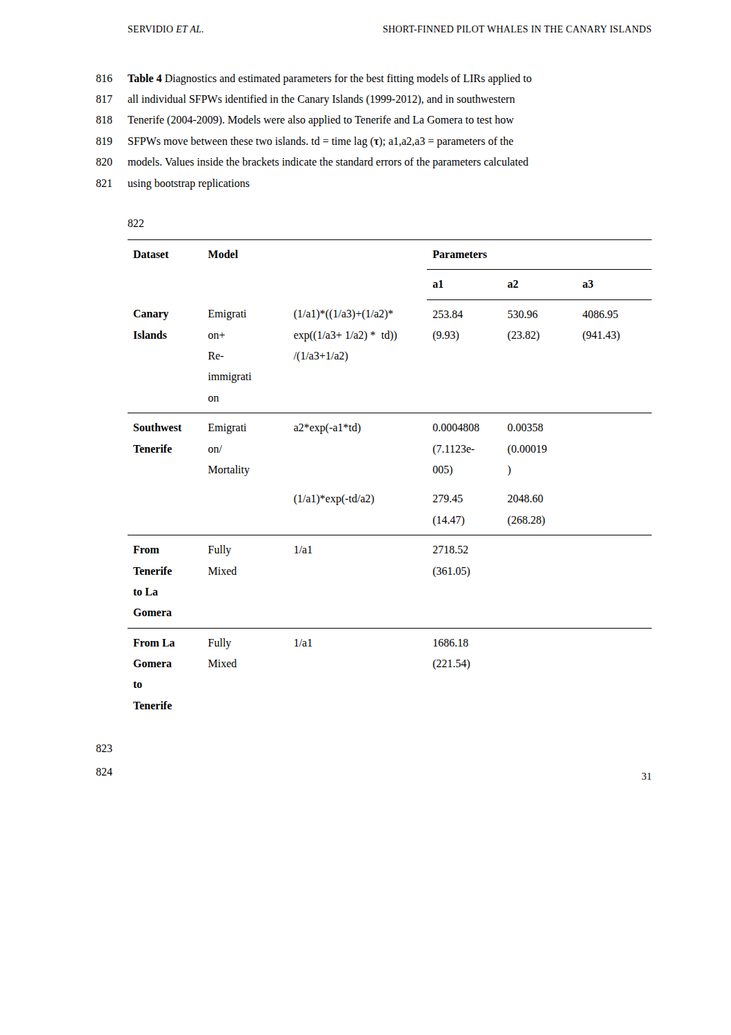Servidio et al.
Short-finned pilot whales in the Canary Islands
816 Table 4 Diagnostics and estimated parameters for the best fitting models of LIRs applied to
817all individual SFPWs identified in the Canary Islands (1999-2012), and in southwestern
818 Tenerife (2004-2009). Models were also applied to Tenerife and La Gomera to test how
819 SFPWs move between these two islands. td = time lag (τ); a1,a2,a3 = parameters of the
820models. Values inside the brackets indicate the standard errors of the parameters calculated
821using bootstrap replications
822
| Dataset | Model | | Parameters |
| --- | --- | --- | --- |
| a1 | a2 | a3 |
| Canary Islands | Emigrati on+ Re- immigrati on | (1/a1)*((1/a3)+(1/a2)* exp((1/a3+ 1/a2) * td)) /(1/a3+1/a2) | 253.84 (9.93) | 530.96 (23.82) | 4086.95 (941.43) |
| Southwest Tenerife | Emigrati on/ Mortality | a2*exp(-a1*td) | 0.0004808 (7.1123e- 005) | 0.00358 (0.00019 ) | |
| (1/a1)*exp(-td/a2) | 279.45 (14.47) | 2048.60 (268.28) | |
| From Tenerife to La Gomera | Fully Mixed | 1/a1 | 2718.52 (361.05) | | |
| From La Gomera to Tenerife | Fully Mixed | 1/a1 | 1686.18 (221.54) | | |
823
824
31